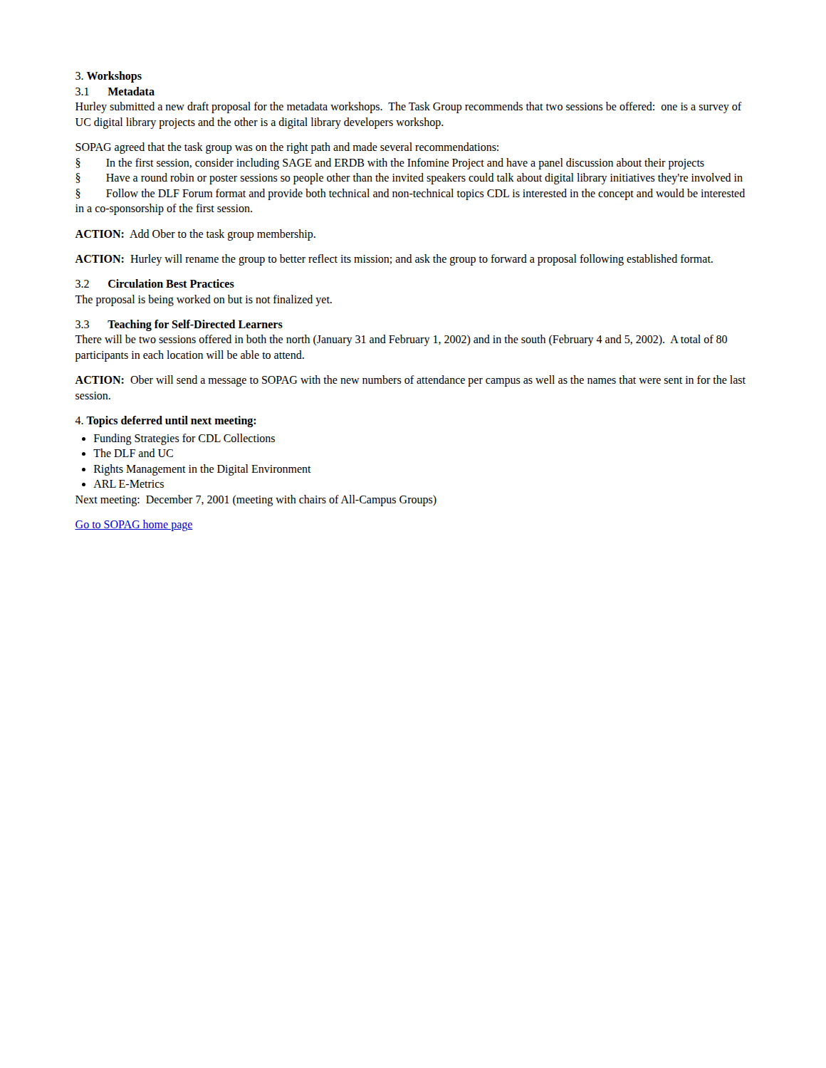3. Workshops
3.1 Metadata
Hurley submitted a new draft proposal for the metadata workshops. The Task Group recommends that two sessions be offered: one is a survey of UC digital library projects and the other is a digital library developers workshop.
SOPAG agreed that the task group was on the right path and made several recommendations:
§ In the first session, consider including SAGE and ERDB with the Infomine Project and have a panel discussion about their projects
§ Have a round robin or poster sessions so people other than the invited speakers could talk about digital library initiatives they're involved in
§ Follow the DLF Forum format and provide both technical and non-technical topics CDL is interested in the concept and would be interested in a co-sponsorship of the first session.
ACTION: Add Ober to the task group membership.
ACTION: Hurley will rename the group to better reflect its mission; and ask the group to forward a proposal following established format.
3.2 Circulation Best Practices
The proposal is being worked on but is not finalized yet.
3.3 Teaching for Self-Directed Learners
There will be two sessions offered in both the north (January 31 and February 1, 2002) and in the south (February 4 and 5, 2002). A total of 80 participants in each location will be able to attend.
ACTION: Ober will send a message to SOPAG with the new numbers of attendance per campus as well as the names that were sent in for the last session.
4. Topics deferred until next meeting:
Funding Strategies for CDL Collections
The DLF and UC
Rights Management in the Digital Environment
ARL E-Metrics
Next meeting: December 7, 2001 (meeting with chairs of All-Campus Groups)
Go to SOPAG home page